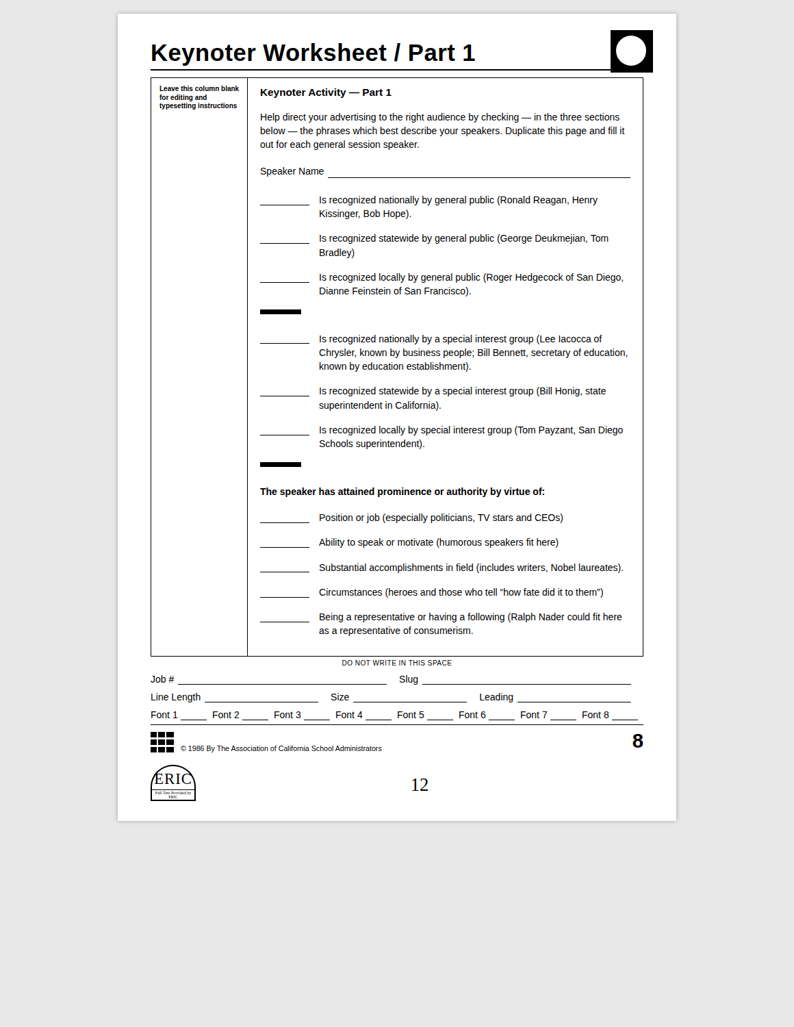Keynoter Worksheet / Part 1
Leave this column blank for editing and typesetting instructions
Keynoter Activity — Part 1
Help direct your advertising to the right audience by checking — in the three sections below — the phrases which best describe your speakers. Duplicate this page and fill it out for each general session speaker.
Speaker Name
Is recognized nationally by general public (Ronald Reagan, Henry Kissinger, Bob Hope).
Is recognized statewide by general public (George Deukmejian, Tom Bradley)
Is recognized locally by general public (Roger Hedgecock of San Diego, Dianne Feinstein of San Francisco).
Is recognized nationally by a special interest group (Lee Iacocca of Chrysler, known by business people; Bill Bennett, secretary of education, known by education establishment).
Is recognized statewide by a special interest group (Bill Honig, state superintendent in California).
Is recognized locally by special interest group (Tom Payzant, San Diego Schools superintendent).
The speaker has attained prominence or authority by virtue of:
Position or job (especially politicians, TV stars and CEOs)
Ability to speak or motivate (humorous speakers fit here)
Substantial accomplishments in field (includes writers, Nobel laureates).
Circumstances (heroes and those who tell “how fate did it to them”)
Being a representative or having a following (Ralph Nader could fit here as a representative of consumerism.
DO NOT WRITE IN THIS SPACE
Job # Slug
Line Length Size Leading
Font 1
Font 2
Font 3
Font 4
Font 5
Font 6
Font 7
Font 8
© 1986 By The Association of California School Administrators
8
ERIC
Full Text Provided by ERIC
12